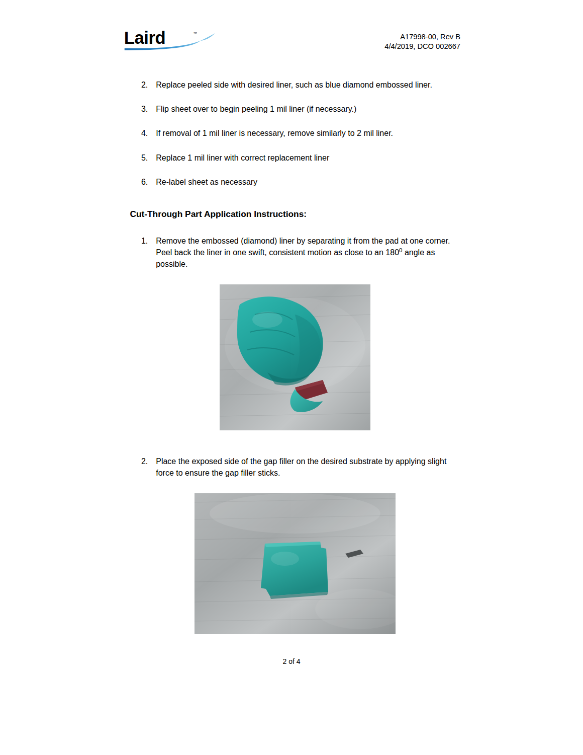Laird ™
A17998-00, Rev B
4/4/2019, DCO 002667
Replace peeled side with desired liner, such as blue diamond embossed liner.
Flip sheet over to begin peeling 1 mil liner (if necessary.)
If removal of 1 mil liner is necessary, remove similarly to 2 mil liner.
Replace 1 mil liner with correct replacement liner
Re-label sheet as necessary
Cut-Through Part Application Instructions:
Remove the embossed (diamond) liner by separating it from the pad at one corner. Peel back the liner in one swift, consistent motion as close to an 1800 angle as possible.
Place the exposed side of the gap filler on the desired substrate by applying slight force to ensure the gap filler sticks.
2 of 4